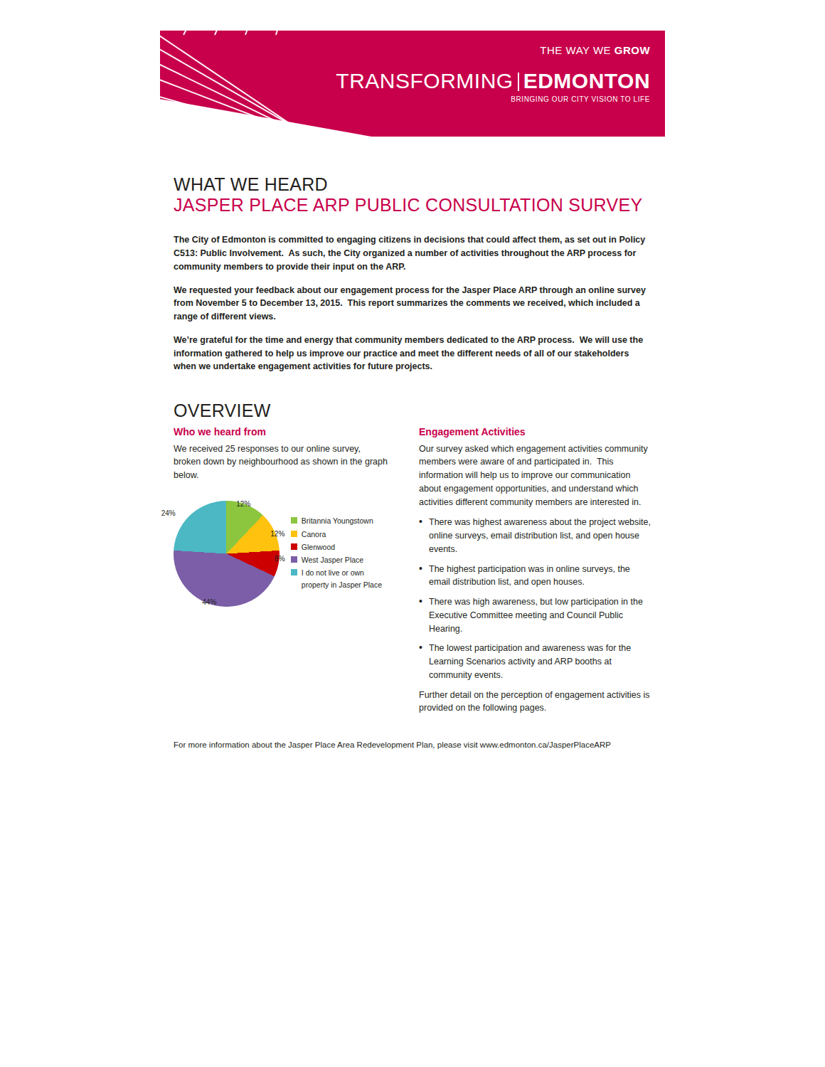THE WAY WE GROW
TRANSFORMING EDMONTON
BRINGING OUR CITY VISION TO LIFE
WHAT WE HEARD JASPER PLACE ARP PUBLIC CONSULTATION SURVEY
The City of Edmonton is committed to engaging citizens in decisions that could affect them, as set out in Policy C513: Public Involvement. As such, the City organized a number of activities throughout the ARP process for community members to provide their input on the ARP.
We requested your feedback about our engagement process for the Jasper Place ARP through an online survey from November 5 to December 13, 2015. This report summarizes the comments we received, which included a range of different views.
We’re grateful for the time and energy that community members dedicated to the ARP process. We will use the information gathered to help us improve our practice and meet the different needs of all of our stakeholders when we undertake engagement activities for future projects.
OVERVIEW
Who we heard from
We received 25 responses to our online survey, broken down by neighbourhood as shown in the graph below.
12% 12% 8% 44% 24%
Britannia Youngstown
Canora
Glenwood
West Jasper Place
I do not live or own property in Jasper Place
Engagement Activities
Our survey asked which engagement activities community members were aware of and participated in. This information will help us to improve our communication about engagement opportunities, and understand which activities different community members are interested in.
There was highest awareness about the project website, online surveys, email distribution list, and open house events.
The highest participation was in online surveys, the email distribution list, and open houses.
There was high awareness, but low participation in the Executive Committee meeting and Council Public Hearing.
The lowest participation and awareness was for the Learning Scenarios activity and ARP booths at community events.
Further detail on the perception of engagement activities is provided on the following pages.
For more information about the Jasper Place Area Redevelopment Plan, please visit www.edmonton.ca/JasperPlaceARP